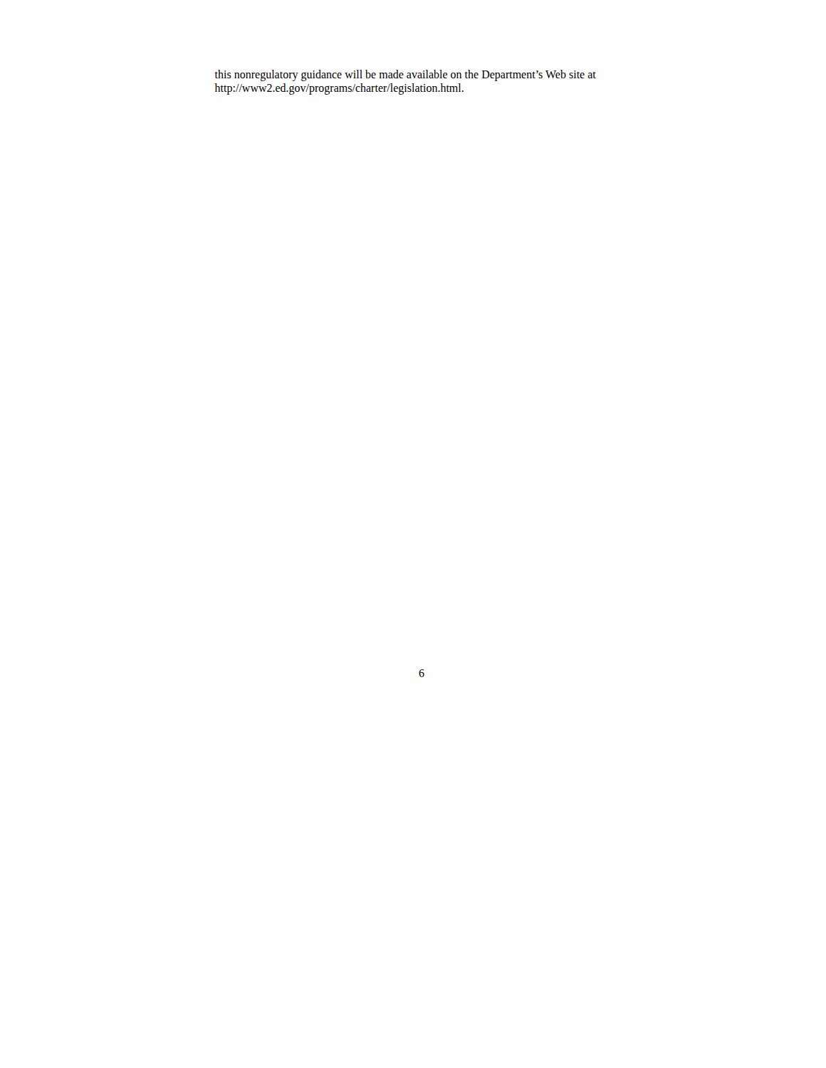this nonregulatory guidance will be made available on the Department’s Web site at
http://www2.ed.gov/programs/charter/legislation.html.
6